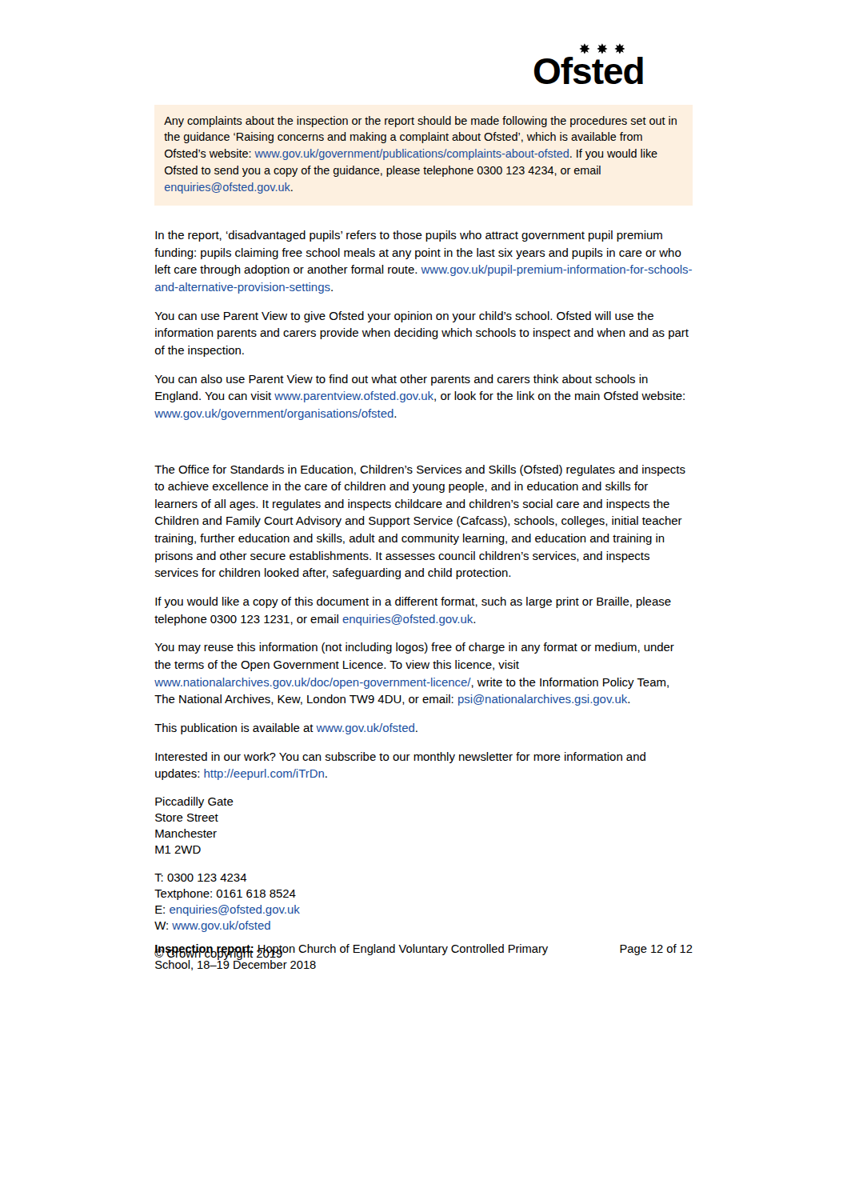Ofsted
Any complaints about the inspection or the report should be made following the procedures set out in the guidance ‘Raising concerns and making a complaint about Ofsted’, which is available from Ofsted’s website: www.gov.uk/government/publications/complaints-about-ofsted. If you would like Ofsted to send you a copy of the guidance, please telephone 0300 123 4234, or email enquiries@ofsted.gov.uk.
In the report, ‘disadvantaged pupils’ refers to those pupils who attract government pupil premium funding: pupils claiming free school meals at any point in the last six years and pupils in care or who left care through adoption or another formal route. www.gov.uk/pupil-premium-information-for-schools-and-alternative-provision-settings.
You can use Parent View to give Ofsted your opinion on your child’s school. Ofsted will use the information parents and carers provide when deciding which schools to inspect and when and as part of the inspection.
You can also use Parent View to find out what other parents and carers think about schools in England. You can visit www.parentview.ofsted.gov.uk, or look for the link on the main Ofsted website: www.gov.uk/government/organisations/ofsted.
The Office for Standards in Education, Children’s Services and Skills (Ofsted) regulates and inspects to achieve excellence in the care of children and young people, and in education and skills for learners of all ages. It regulates and inspects childcare and children’s social care and inspects the Children and Family Court Advisory and Support Service (Cafcass), schools, colleges, initial teacher training, further education and skills, adult and community learning, and education and training in prisons and other secure establishments. It assesses council children’s services, and inspects services for children looked after, safeguarding and child protection.
If you would like a copy of this document in a different format, such as large print or Braille, please telephone 0300 123 1231, or email enquiries@ofsted.gov.uk.
You may reuse this information (not including logos) free of charge in any format or medium, under the terms of the Open Government Licence. To view this licence, visit www.nationalarchives.gov.uk/doc/open-government-licence/, write to the Information Policy Team, The National Archives, Kew, London TW9 4DU, or email: psi@nationalarchives.gsi.gov.uk.
This publication is available at www.gov.uk/ofsted.
Interested in our work? You can subscribe to our monthly newsletter for more information and updates: http://eepurl.com/iTrDn.
Piccadilly Gate
Store Street
Manchester
M1 2WD
T: 0300 123 4234
Textphone: 0161 618 8524
E: enquiries@ofsted.gov.uk
W: www.gov.uk/ofsted
© Crown copyright 2019
Inspection report: Hopton Church of England Voluntary Controlled Primary School, 18–19 December 2018
Page 12 of 12